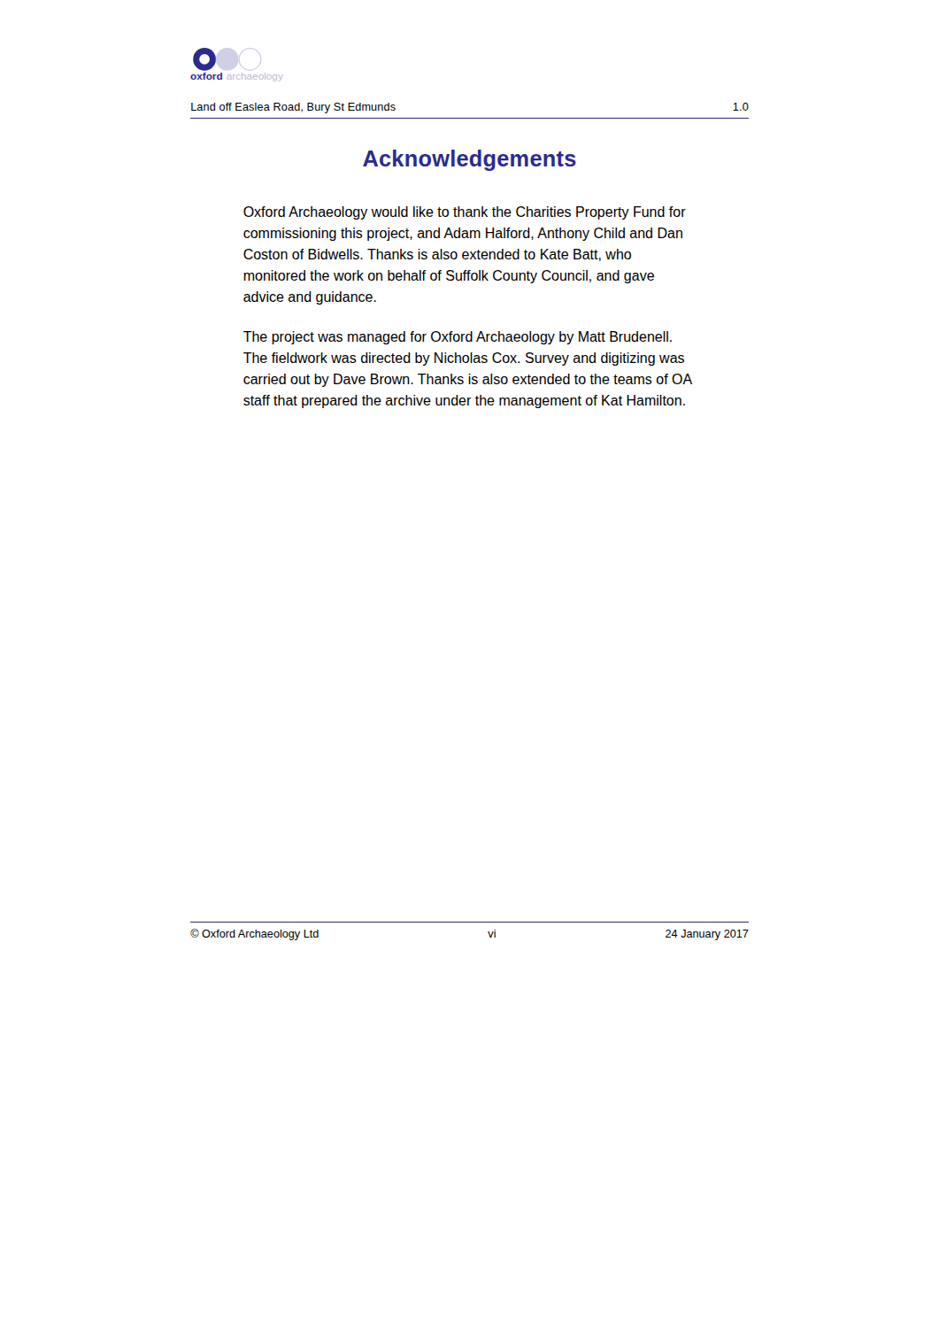oxford archaeology
Land off Easlea Road, Bury St Edmunds 1.0
Acknowledgements
Oxford Archaeology would like to thank the Charities Property Fund for commissioning this project, and Adam Halford, Anthony Child and Dan Coston of Bidwells. Thanks is also extended to Kate Batt, who monitored the work on behalf of Suffolk County Council, and gave advice and guidance.
The project was managed for Oxford Archaeology by Matt Brudenell. The fieldwork was directed by Nicholas Cox. Survey and digitizing was carried out by Dave Brown. Thanks is also extended to the teams of OA staff that prepared the archive under the management of Kat Hamilton.
© Oxford Archaeology Ltd vi 24 January 2017